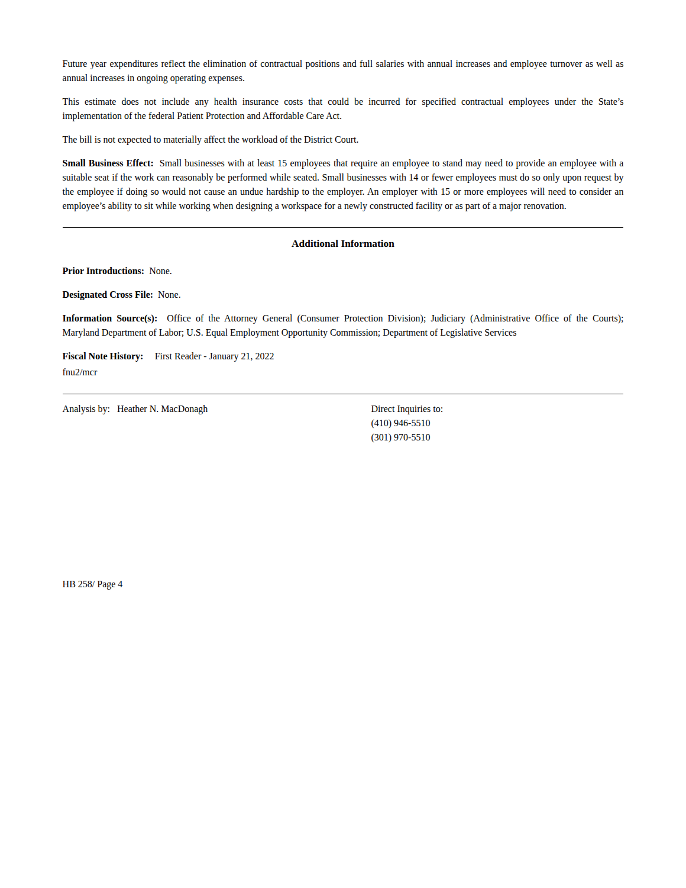Future year expenditures reflect the elimination of contractual positions and full salaries with annual increases and employee turnover as well as annual increases in ongoing operating expenses.
This estimate does not include any health insurance costs that could be incurred for specified contractual employees under the State’s implementation of the federal Patient Protection and Affordable Care Act.
The bill is not expected to materially affect the workload of the District Court.
Small Business Effect: Small businesses with at least 15 employees that require an employee to stand may need to provide an employee with a suitable seat if the work can reasonably be performed while seated. Small businesses with 14 or fewer employees must do so only upon request by the employee if doing so would not cause an undue hardship to the employer. An employer with 15 or more employees will need to consider an employee’s ability to sit while working when designing a workspace for a newly constructed facility or as part of a major renovation.
Additional Information
Prior Introductions: None.
Designated Cross File: None.
Information Source(s): Office of the Attorney General (Consumer Protection Division); Judiciary (Administrative Office of the Courts); Maryland Department of Labor; U.S. Equal Employment Opportunity Commission; Department of Legislative Services
Fiscal Note History: First Reader - January 21, 2022
fnu2/mcr
| Analysis by: Heather N. MacDonagh | Direct Inquiries to: (410) 946-5510 (301) 970-5510 |
HB 258/ Page 4